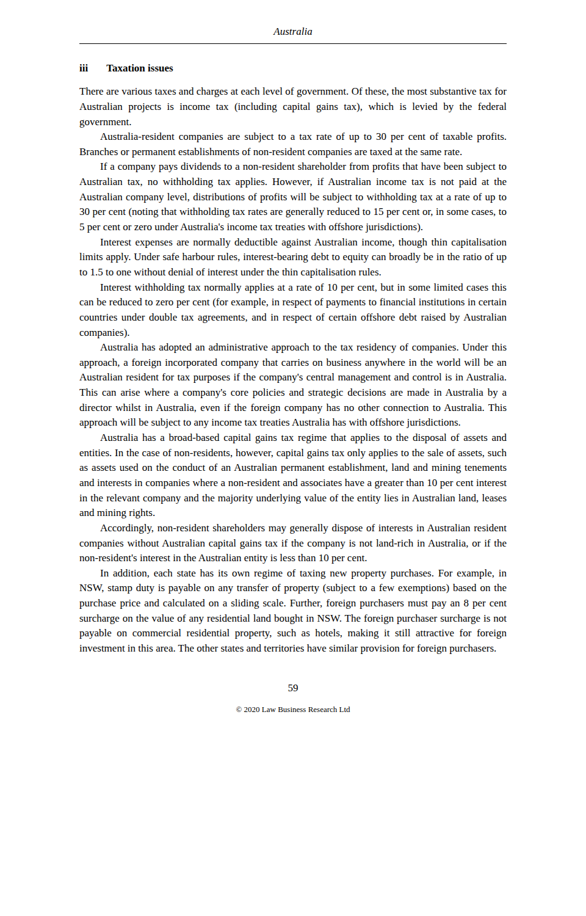Australia
iii Taxation issues
There are various taxes and charges at each level of government. Of these, the most substantive tax for Australian projects is income tax (including capital gains tax), which is levied by the federal government.
Australia-resident companies are subject to a tax rate of up to 30 per cent of taxable profits. Branches or permanent establishments of non-resident companies are taxed at the same rate.
If a company pays dividends to a non-resident shareholder from profits that have been subject to Australian tax, no withholding tax applies. However, if Australian income tax is not paid at the Australian company level, distributions of profits will be subject to withholding tax at a rate of up to 30 per cent (noting that withholding tax rates are generally reduced to 15 per cent or, in some cases, to 5 per cent or zero under Australia's income tax treaties with offshore jurisdictions).
Interest expenses are normally deductible against Australian income, though thin capitalisation limits apply. Under safe harbour rules, interest-bearing debt to equity can broadly be in the ratio of up to 1.5 to one without denial of interest under the thin capitalisation rules.
Interest withholding tax normally applies at a rate of 10 per cent, but in some limited cases this can be reduced to zero per cent (for example, in respect of payments to financial institutions in certain countries under double tax agreements, and in respect of certain offshore debt raised by Australian companies).
Australia has adopted an administrative approach to the tax residency of companies. Under this approach, a foreign incorporated company that carries on business anywhere in the world will be an Australian resident for tax purposes if the company's central management and control is in Australia. This can arise where a company's core policies and strategic decisions are made in Australia by a director whilst in Australia, even if the foreign company has no other connection to Australia. This approach will be subject to any income tax treaties Australia has with offshore jurisdictions.
Australia has a broad-based capital gains tax regime that applies to the disposal of assets and entities. In the case of non-residents, however, capital gains tax only applies to the sale of assets, such as assets used on the conduct of an Australian permanent establishment, land and mining tenements and interests in companies where a non-resident and associates have a greater than 10 per cent interest in the relevant company and the majority underlying value of the entity lies in Australian land, leases and mining rights.
Accordingly, non-resident shareholders may generally dispose of interests in Australian resident companies without Australian capital gains tax if the company is not land-rich in Australia, or if the non-resident's interest in the Australian entity is less than 10 per cent.
In addition, each state has its own regime of taxing new property purchases. For example, in NSW, stamp duty is payable on any transfer of property (subject to a few exemptions) based on the purchase price and calculated on a sliding scale. Further, foreign purchasers must pay an 8 per cent surcharge on the value of any residential land bought in NSW. The foreign purchaser surcharge is not payable on commercial residential property, such as hotels, making it still attractive for foreign investment in this area. The other states and territories have similar provision for foreign purchasers.
59
© 2020 Law Business Research Ltd